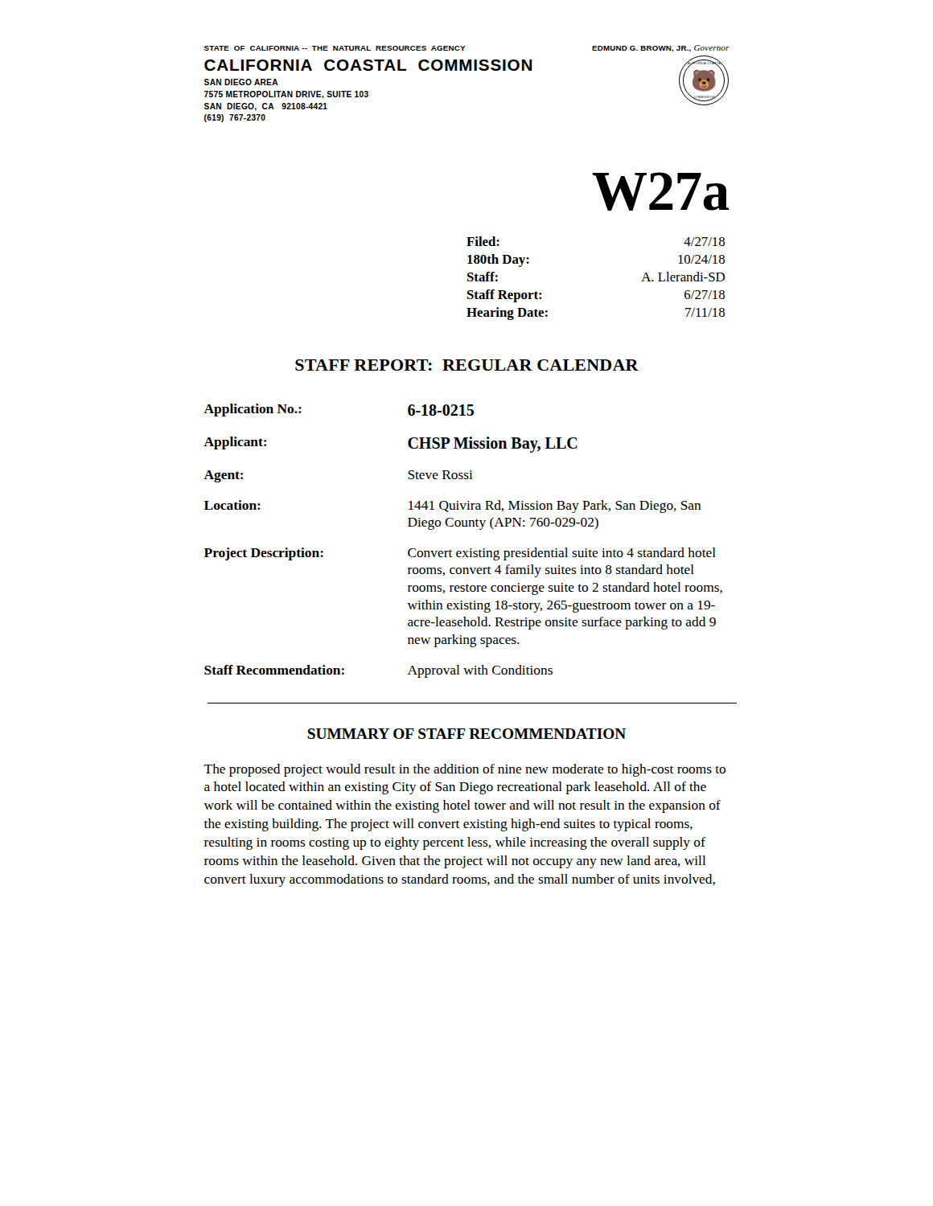STATE OF CALIFORNIA -- THE NATURAL RESOURCES AGENCY EDMUND G. BROWN, JR., Governor
CALIFORNIA COASTAL COMMISSION
SAN DIEGO AREA
7575 METROPOLITAN DRIVE, SUITE 103
SAN DIEGO, CA 92108-4421
(619) 767-2370
CALIFORNIA COASTAL
🐻
COMMISSION
W27a
| Filed: | 4/27/18 |
| 180th Day: | 10/24/18 |
| Staff: | A. Llerandi-SD |
| Staff Report: | 6/27/18 |
| Hearing Date: | 7/11/18 |
STAFF REPORT: REGULAR CALENDAR
| Application No.: | 6-18-0215 |
| Applicant: | CHSP Mission Bay, LLC |
| Agent: | Steve Rossi |
| Location: | 1441 Quivira Rd, Mission Bay Park, San Diego, San Diego County (APN: 760-029-02) |
| Project Description: | Convert existing presidential suite into 4 standard hotel rooms, convert 4 family suites into 8 standard hotel rooms, restore concierge suite to 2 standard hotel rooms, within existing 18-story, 265-guestroom tower on a 19-acre-leasehold. Restripe onsite surface parking to add 9 new parking spaces. |
| Staff Recommendation: | Approval with Conditions |
SUMMARY OF STAFF RECOMMENDATION
The proposed project would result in the addition of nine new moderate to high-cost rooms to a hotel located within an existing City of San Diego recreational park leasehold. All of the work will be contained within the existing hotel tower and will not result in the expansion of the existing building. The project will convert existing high-end suites to typical rooms, resulting in rooms costing up to eighty percent less, while increasing the overall supply of rooms within the leasehold. Given that the project will not occupy any new land area, will convert luxury accommodations to standard rooms, and the small number of units involved,